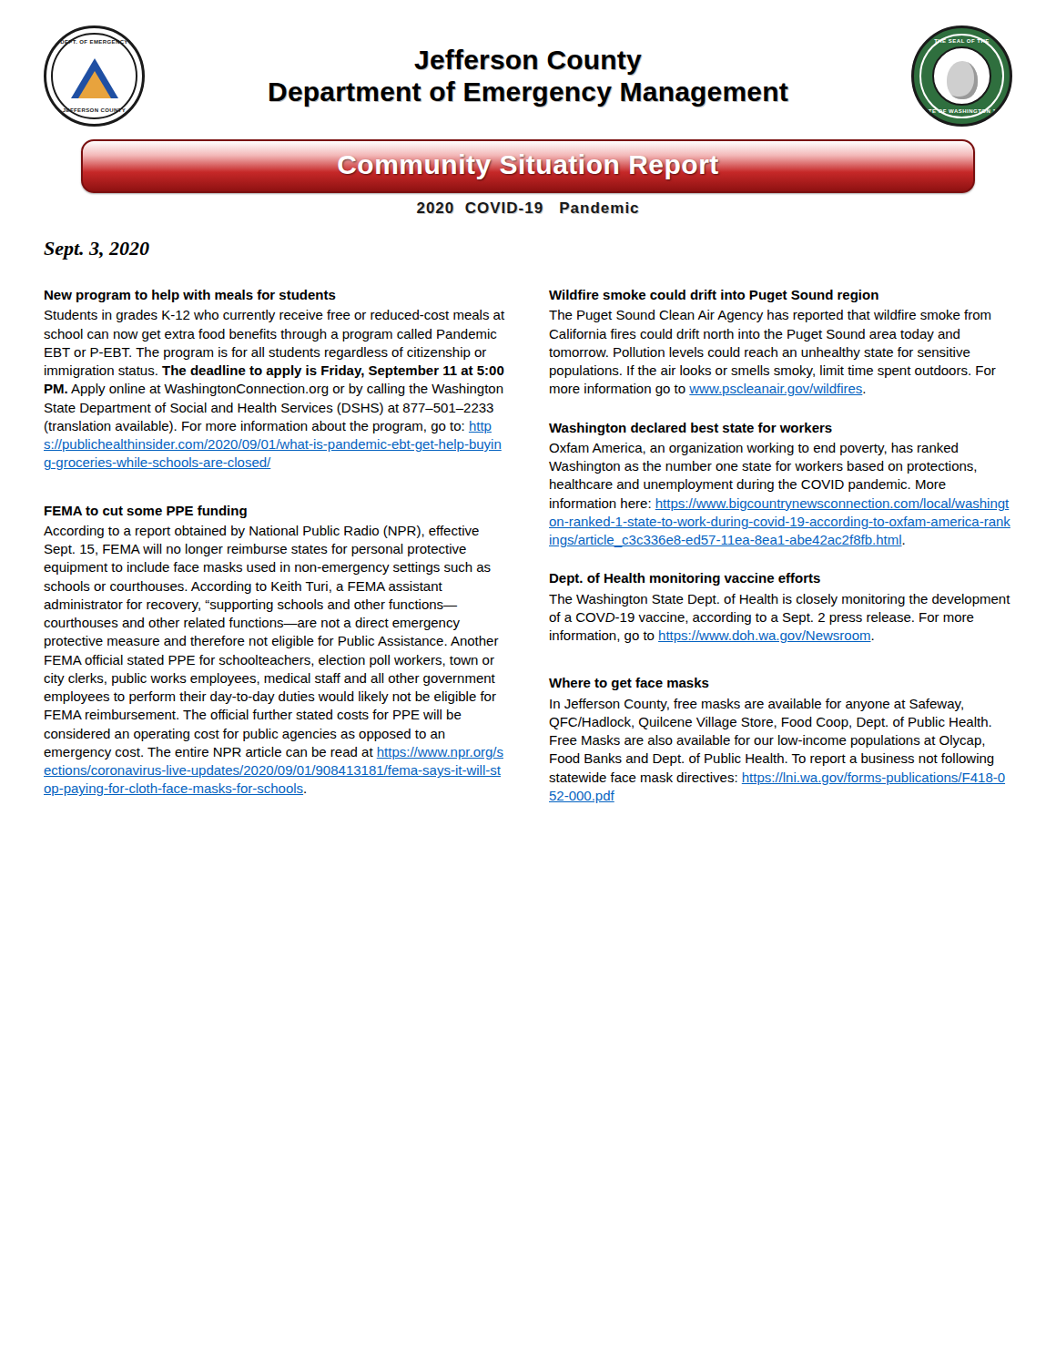Dept. of Emergency
Jefferson County
Jefferson County
Department of Emergency Management
The Seal of the
State of Washington 1889
Community Situation Report
2020 COVID-19 Pandemic
Sept. 3, 2020
New program to help with meals for students
Students in grades K-12 who currently receive free or reduced-cost meals at school can now get extra food benefits through a program called Pandemic EBT or P-EBT. The program is for all students regardless of citizenship or immigration status. The deadline to apply is Friday, September 11 at 5:00 PM. Apply online at WashingtonConnection.org or by calling the Washington State Department of Social and Health Services (DSHS) at 877–501–2233 (translation available). For more information about the program, go to: https://publichealthinsider.com/2020/09/01/what-is-pandemic-ebt-get-help-buying-groceries-while-schools-are-closed/
FEMA to cut some PPE funding
According to a report obtained by National Public Radio (NPR), effective Sept. 15, FEMA will no longer reimburse states for personal protective equipment to include face masks used in non-emergency settings such as schools or courthouses. According to Keith Turi, a FEMA assistant administrator for recovery, “supporting schools and other functions—courthouses and other related functions—are not a direct emergency protective measure and therefore not eligible for Public Assistance. Another FEMA official stated PPE for schoolteachers, election poll workers, town or city clerks, public works employees, medical staff and all other government employees to perform their day-to-day duties would likely not be eligible for FEMA reimbursement. The official further stated costs for PPE will be considered an operating cost for public agencies as opposed to an emergency cost. The entire NPR article can be read at https://www.npr.org/sections/coronavirus-live-updates/2020/09/01/908413181/fema-says-it-will-stop-paying-for-cloth-face-masks-for-schools.
Wildfire smoke could drift into Puget Sound region
The Puget Sound Clean Air Agency has reported that wildfire smoke from California fires could drift north into the Puget Sound area today and tomorrow. Pollution levels could reach an unhealthy state for sensitive populations. If the air looks or smells smoky, limit time spent outdoors. For more information go to www.pscleanair.gov/wildfires.
Washington declared best state for workers
Oxfam America, an organization working to end poverty, has ranked Washington as the number one state for workers based on protections, healthcare and unemployment during the COVID pandemic. More information here: https://www.bigcountrynewsconnection.com/local/washington-ranked-1-state-to-work-during-covid-19-according-to-oxfam-america-rankings/article_c3c336e8-ed57-11ea-8ea1-abe42ac2f8fb.html.
Dept. of Health monitoring vaccine efforts
The Washington State Dept. of Health is closely monitoring the development of a COVD-19 vaccine, according to a Sept. 2 press release. For more information, go to https://www.doh.wa.gov/Newsroom.
Where to get face masks
In Jefferson County, free masks are available for anyone at Safeway, QFC/Hadlock, Quilcene Village Store, Food Coop, Dept. of Public Health. Free Masks are also available for our low-income populations at Olycap, Food Banks and Dept. of Public Health. To report a business not following statewide face mask directives: https://lni.wa.gov/forms-publications/F418-052-000.pdf